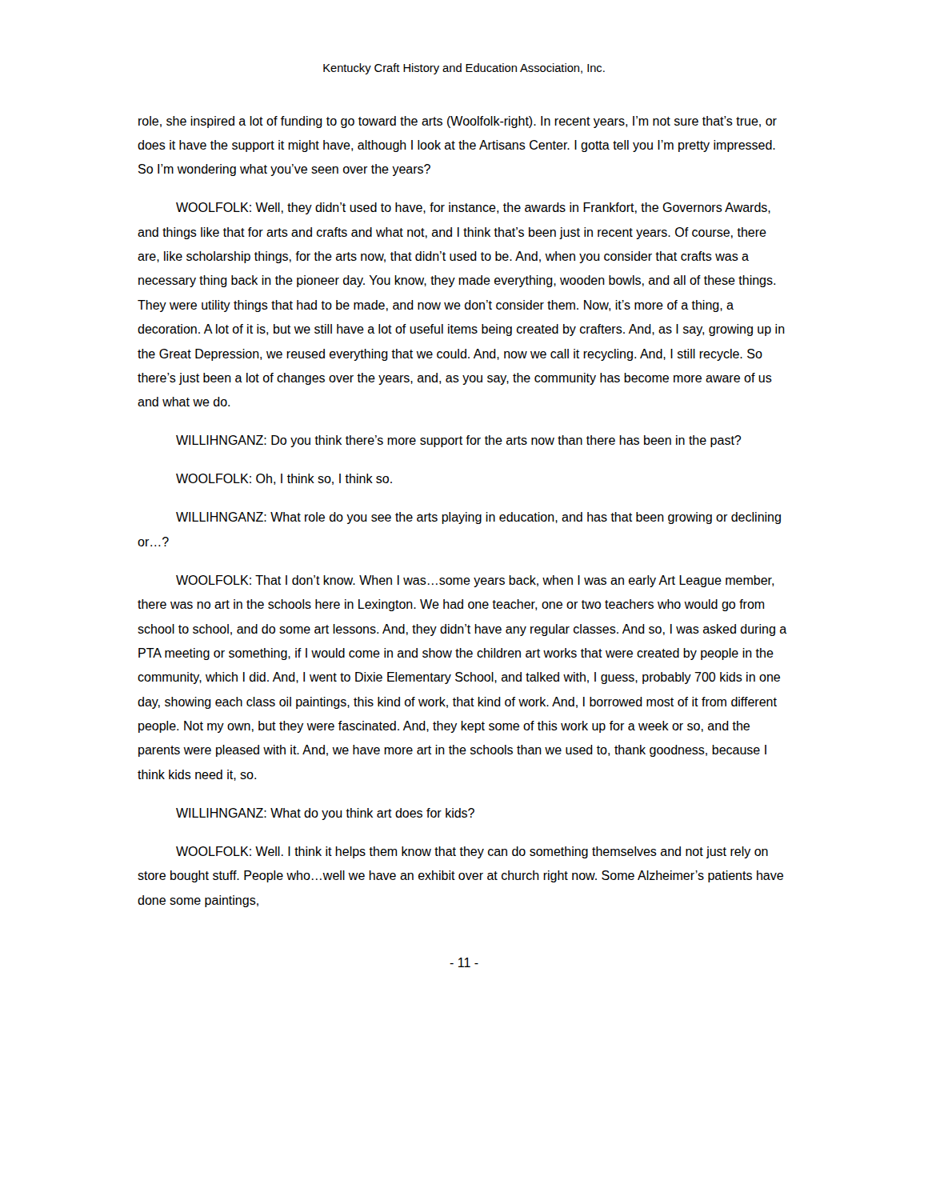Kentucky Craft History and Education Association, Inc.
role, she inspired a lot of funding to go toward the arts (Woolfolk-right). In recent years, I’m not sure that’s true, or does it have the support it might have, although I look at the Artisans Center. I gotta tell you I’m pretty impressed. So I’m wondering what you’ve seen over the years?
WOOLFOLK: Well, they didn’t used to have, for instance, the awards in Frankfort, the Governors Awards, and things like that for arts and crafts and what not, and I think that’s been just in recent years. Of course, there are, like scholarship things, for the arts now, that didn’t used to be. And, when you consider that crafts was a necessary thing back in the pioneer day. You know, they made everything, wooden bowls, and all of these things. They were utility things that had to be made, and now we don’t consider them. Now, it’s more of a thing, a decoration. A lot of it is, but we still have a lot of useful items being created by crafters. And, as I say, growing up in the Great Depression, we reused everything that we could. And, now we call it recycling. And, I still recycle. So there’s just been a lot of changes over the years, and, as you say, the community has become more aware of us and what we do.
WILLIHNGANZ: Do you think there’s more support for the arts now than there has been in the past?
WOOLFOLK: Oh, I think so, I think so.
WILLIHNGANZ: What role do you see the arts playing in education, and has that been growing or declining or…?
WOOLFOLK: That I don’t know. When I was…some years back, when I was an early Art League member, there was no art in the schools here in Lexington. We had one teacher, one or two teachers who would go from school to school, and do some art lessons. And, they didn’t have any regular classes. And so, I was asked during a PTA meeting or something, if I would come in and show the children art works that were created by people in the community, which I did. And, I went to Dixie Elementary School, and talked with, I guess, probably 700 kids in one day, showing each class oil paintings, this kind of work, that kind of work. And, I borrowed most of it from different people. Not my own, but they were fascinated. And, they kept some of this work up for a week or so, and the parents were pleased with it. And, we have more art in the schools than we used to, thank goodness, because I think kids need it, so.
WILLIHNGANZ: What do you think art does for kids?
WOOLFOLK: Well. I think it helps them know that they can do something themselves and not just rely on store bought stuff. People who…well we have an exhibit over at church right now. Some Alzheimer’s patients have done some paintings,
- 11 -